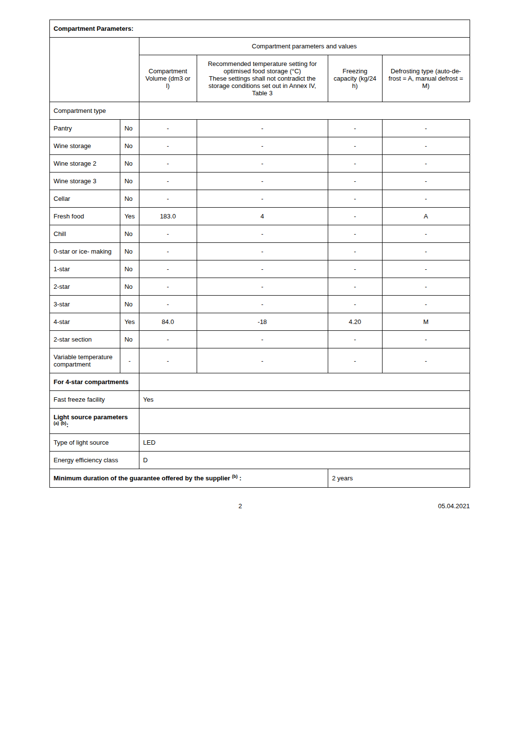| Compartment Parameters: |
| | Compartment parameters and values |
| Com­part­ment Volume (dm3 or l) | Recommended temperat­ure setting for optimised food storage (°C) These settings shall not contradict the storage con­ditions set out in Annex IV, Table 3 | Freezing capacity (kg/24 h) | Defrosting type (auto-de­frost = A, manual defrost = M) |
| Compartment type | | |
| Pantry | No | - | - | - | - |
| Wine storage | No | - | - | - | - |
| Wine storage 2 | No | - | - | - | - |
| Wine storage 3 | No | - | - | - | - |
| Cellar | No | - | - | - | - |
| Fresh food | Yes | 183.0 | 4 | - | A |
| Chill | No | - | - | - | - |
| 0-star or ice- making | No | - | - | - | - |
| 1-star | No | - | - | - | - |
| 2-star | No | - | - | - | - |
| 3-star | No | - | - | - | - |
| 4-star | Yes | 84.0 | -18 | 4.20 | M |
| 2-star section | No | - | - | - | - |
| Variable temperature com­partment | - | - | - | - | - |
| For 4-star compartments | |
| Fast freeze facility | Yes |
| Light source parameters (a) (b) : | |
| Type of light source | LED |
| Energy efficiency class | D |
| Minimum duration of the guarantee offered by the supplier (b) : | 2 years |
2 05.04.2021